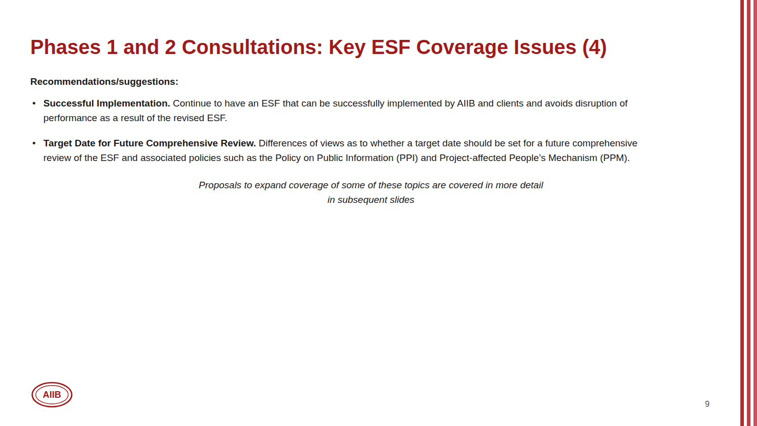Phases 1 and 2 Consultations: Key ESF Coverage Issues (4)
Recommendations/suggestions:
Successful Implementation. Continue to have an ESF that can be successfully implemented by AIIB and clients and avoids disruption of performance as a result of the revised ESF.
Target Date for Future Comprehensive Review. Differences of views as to whether a target date should be set for a future comprehensive review of the ESF and associated policies such as the Policy on Public Information (PPI) and Project-affected People’s Mechanism (PPM).
Proposals to expand coverage of some of these topics are covered in more detail in subsequent slides
AIIB
9